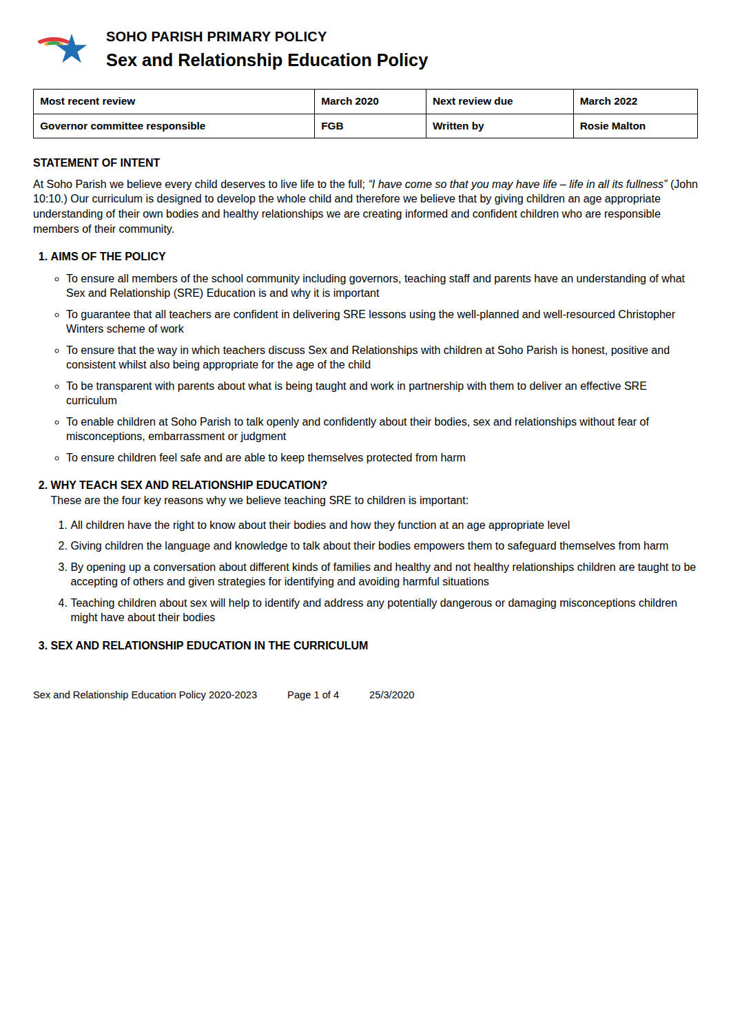SOHO PARISH PRIMARY POLICY
Sex and Relationship Education Policy
| Most recent review | March 2020 | Next review due | March 2022 |
| Governor committee responsible | FGB | Written by | Rosie Malton |
Statement of Intent
At Soho Parish we believe every child deserves to live life to the full; “I have come so that you may have life – life in all its fullness” (John 10:10.) Our curriculum is designed to develop the whole child and therefore we believe that by giving children an age appropriate understanding of their own bodies and healthy relationships we are creating informed and confident children who are responsible members of their community.
AIMS OF THE POLICY
To ensure all members of the school community including governors, teaching staff and parents have an understanding of what Sex and Relationship (SRE) Education is and why it is important
To guarantee that all teachers are confident in delivering SRE lessons using the well-planned and well-resourced Christopher Winters scheme of work
To ensure that the way in which teachers discuss Sex and Relationships with children at Soho Parish is honest, positive and consistent whilst also being appropriate for the age of the child
To be transparent with parents about what is being taught and work in partnership with them to deliver an effective SRE curriculum
To enable children at Soho Parish to talk openly and confidently about their bodies, sex and relationships without fear of misconceptions, embarrassment or judgment
To ensure children feel safe and are able to keep themselves protected from harm
WHY TEACH SEX AND RELATIONSHIP EDUCATION?
These are the four key reasons why we believe teaching SRE to children is important:
All children have the right to know about their bodies and how they function at an age appropriate level
Giving children the language and knowledge to talk about their bodies empowers them to safeguard themselves from harm
By opening up a conversation about different kinds of families and healthy and not healthy relationships children are taught to be accepting of others and given strategies for identifying and avoiding harmful situations
Teaching children about sex will help to identify and address any potentially dangerous or damaging misconceptions children might have about their bodies
SEX AND RELATIONSHIP EDUCATION IN THE CURRICULUM
Sex and Relationship Education Policy 2020-2023 Page 1 of 4 25/3/2020